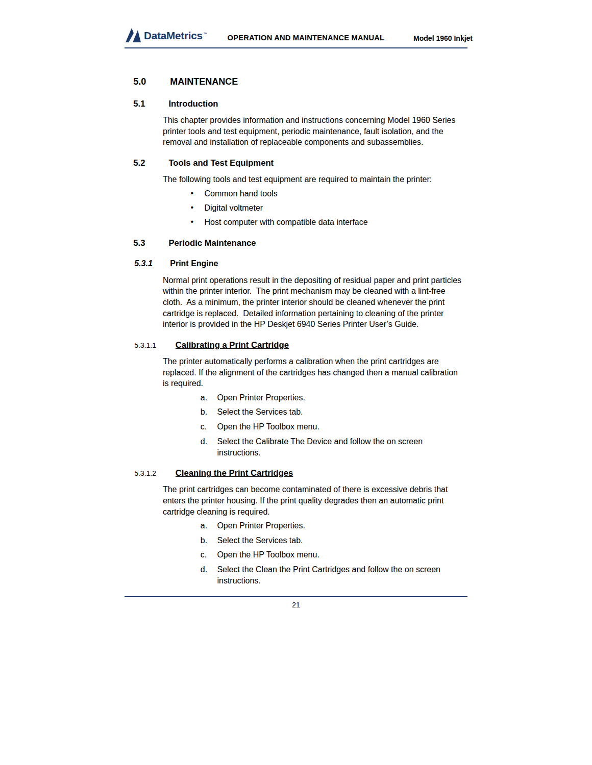Data Metrics™
OPERATION AND MAINTENANCE MANUAL
Model 1960 Inkjet
5.0 MAINTENANCE
5.1 Introduction
This chapter provides information and instructions concerning Model 1960 Series printer tools and test equipment, periodic maintenance, fault isolation, and the removal and installation of replaceable components and subassemblies.
5.2 Tools and Test Equipment
The following tools and test equipment are required to maintain the printer:
Common hand tools
Digital voltmeter
Host computer with compatible data interface
5.3 Periodic Maintenance
5.3.1 Print Engine
Normal print operations result in the depositing of residual paper and print particles within the printer interior. The print mechanism may be cleaned with a lint-free cloth. As a minimum, the printer interior should be cleaned whenever the print cartridge is replaced. Detailed information pertaining to cleaning of the printer interior is provided in the HP Deskjet 6940 Series Printer User’s Guide.
5.3.1.1 Calibrating a Print Cartridge
The printer automatically performs a calibration when the print cartridges are replaced. If the alignment of the cartridges has changed then a manual calibration is required.
Open Printer Properties.
Select the Services tab.
Open the HP Toolbox menu.
Select the Calibrate The Device and follow the on screen instructions.
5.3.1.2 Cleaning the Print Cartridges
The print cartridges can become contaminated of there is excessive debris that enters the printer housing. If the print quality degrades then an automatic print cartridge cleaning is required.
Open Printer Properties.
Select the Services tab.
Open the HP Toolbox menu.
Select the Clean the Print Cartridges and follow the on screen instructions.
21